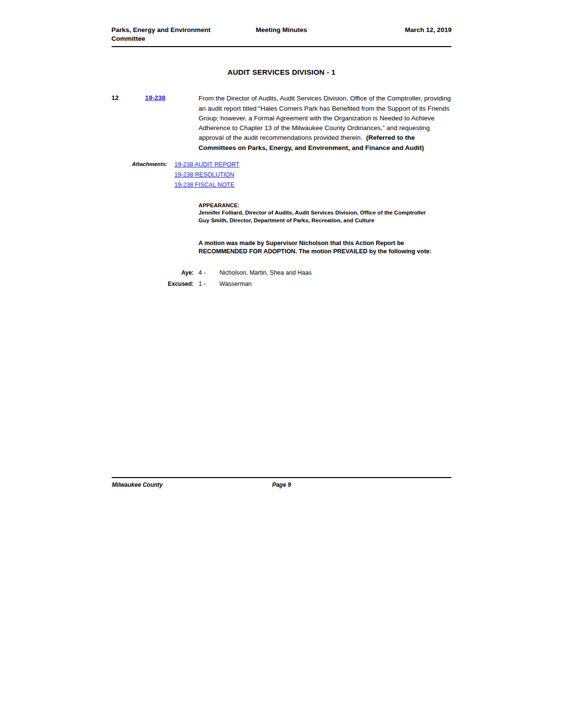| Parks, Energy and Environment Committee | Meeting Minutes | March 12, 2019 |
AUDIT SERVICES DIVISION - 1
12
19-238
From the Director of Audits, Audit Services Division, Office of the Comptroller, providing an audit report titled “Hales Corners Park has Benefited from the Support of its Friends Group; however, a Formal Agreement with the Organization is Needed to Achieve Adherence to Chapter 13 of the Milwaukee County Ordinances,” and requesting approval of the audit recommendations provided therein. (Referred to the Committees on Parks, Energy, and Environment, and Finance and Audit)
Attachments:
19-238 AUDIT REPORT 19-238 RESOLUTION 19-238 FISCAL NOTE
APPEARANCE:
Jennifer Folliard, Director of Audits, Audit Services Division, Office of the Comptroller
Guy Smith, Director, Department of Parks, Recreation, and Culture
A motion was made by Supervisor Nicholson that this Action Report be RECOMMENDED FOR ADOPTION. The motion PREVAILED by the following vote:
Aye:
4 -
Nicholson, Martin, Shea and Haas
Excused:
1 -
Wasserman
| Milwaukee County | Page 9 | |